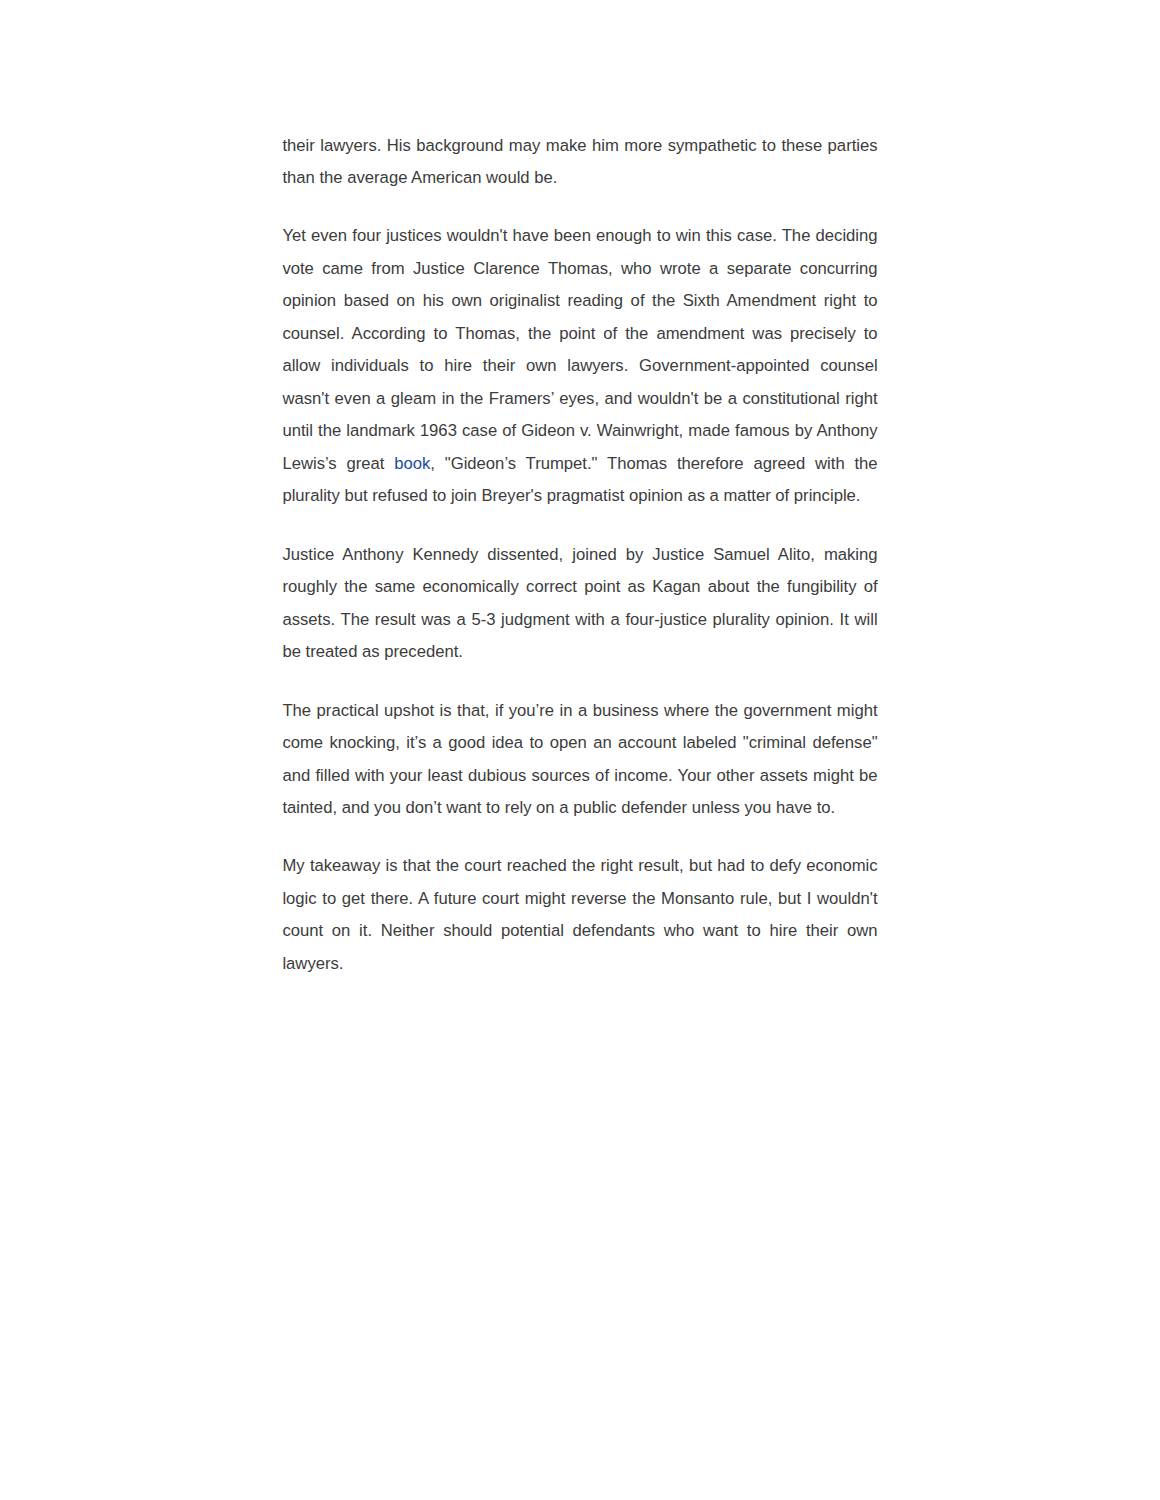their lawyers. His background may make him more sympathetic to these parties than the average American would be.
Yet even four justices wouldn't have been enough to win this case. The deciding vote came from Justice Clarence Thomas, who wrote a separate concurring opinion based on his own originalist reading of the Sixth Amendment right to counsel. According to Thomas, the point of the amendment was precisely to allow individuals to hire their own lawyers. Government-appointed counsel wasn't even a gleam in the Framers’ eyes, and wouldn't be a constitutional right until the landmark 1963 case of Gideon v. Wainwright, made famous by Anthony Lewis’s great book, "Gideon’s Trumpet." Thomas therefore agreed with the plurality but refused to join Breyer's pragmatist opinion as a matter of principle.
Justice Anthony Kennedy dissented, joined by Justice Samuel Alito, making roughly the same economically correct point as Kagan about the fungibility of assets. The result was a 5-3 judgment with a four-justice plurality opinion. It will be treated as precedent.
The practical upshot is that, if you’re in a business where the government might come knocking, it’s a good idea to open an account labeled "criminal defense" and filled with your least dubious sources of income. Your other assets might be tainted, and you don’t want to rely on a public defender unless you have to.
My takeaway is that the court reached the right result, but had to defy economic logic to get there. A future court might reverse the Monsanto rule, but I wouldn't count on it. Neither should potential defendants who want to hire their own lawyers.